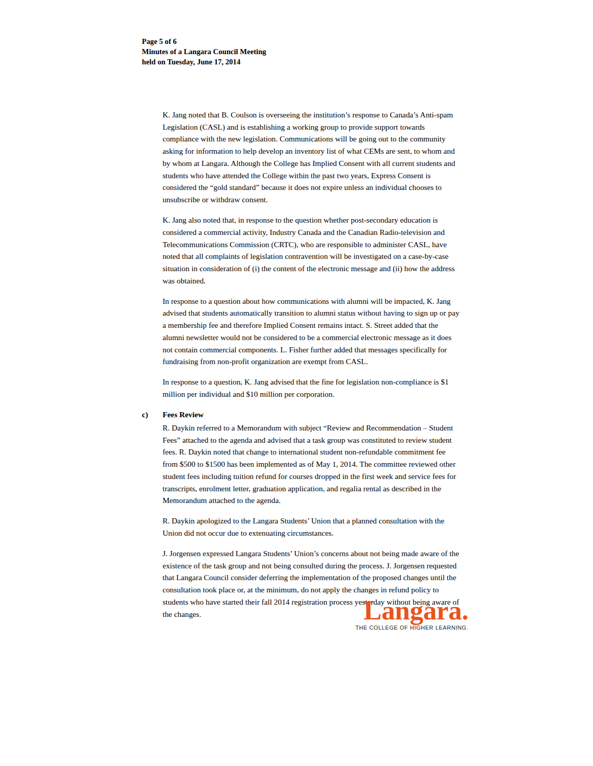Page 5 of 6
Minutes of a Langara Council Meeting
held on Tuesday, June 17, 2014
K. Jang noted that B. Coulson is overseeing the institution’s response to Canada’s Anti-spam Legislation (CASL) and is establishing a working group to provide support towards compliance with the new legislation. Communications will be going out to the community asking for information to help develop an inventory list of what CEMs are sent, to whom and by whom at Langara. Although the College has Implied Consent with all current students and students who have attended the College within the past two years, Express Consent is considered the “gold standard” because it does not expire unless an individual chooses to unsubscribe or withdraw consent.
K. Jang also noted that, in response to the question whether post-secondary education is considered a commercial activity, Industry Canada and the Canadian Radio-television and Telecommunications Commission (CRTC), who are responsible to administer CASL, have noted that all complaints of legislation contravention will be investigated on a case-by-case situation in consideration of (i) the content of the electronic message and (ii) how the address was obtained.
In response to a question about how communications with alumni will be impacted, K. Jang advised that students automatically transition to alumni status without having to sign up or pay a membership fee and therefore Implied Consent remains intact. S. Street added that the alumni newsletter would not be considered to be a commercial electronic message as it does not contain commercial components. L. Fisher further added that messages specifically for fundraising from non-profit organization are exempt from CASL.
In response to a question, K. Jang advised that the fine for legislation non-compliance is $1 million per individual and $10 million per corporation.
c)
Fees Review
R. Daykin referred to a Memorandum with subject “Review and Recommendation – Student Fees” attached to the agenda and advised that a task group was constituted to review student fees. R. Daykin noted that change to international student non-refundable commitment fee from $500 to $1500 has been implemented as of May 1, 2014. The committee reviewed other student fees including tuition refund for courses dropped in the first week and service fees for transcripts, enrolment letter, graduation application, and regalia rental as described in the Memorandum attached to the agenda.
R. Daykin apologized to the Langara Students’ Union that a planned consultation with the Union did not occur due to extenuating circumstances.
J. Jorgensen expressed Langara Students’ Union’s concerns about not being made aware of the existence of the task group and not being consulted during the process. J. Jorgensen requested that Langara Council consider deferring the implementation of the proposed changes until the consultation took place or, at the minimum, do not apply the changes in refund policy to students who have started their fall 2014 registration process yesterday without being aware of the changes.
Langara.
THE COLLEGE OF HIGHER LEARNING.